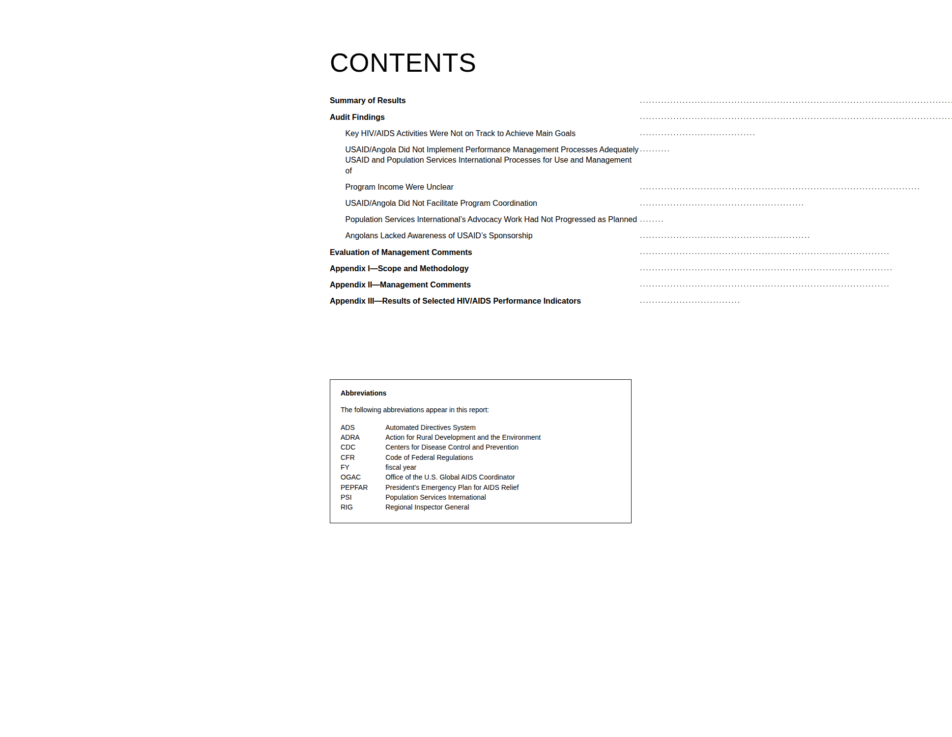CONTENTS
| Summary of Results | ........................................................................................................... | 1 |
| Audit Findings | ....................................................................................................................... | 6 |
| Key HIV/AIDS Activities Were Not on Track to Achieve Main Goals | ...................................... | 6 |
| USAID/Angola Did Not Implement Performance Management Processes Adequately | .......... | 9 |
| USAID and Population Services International Processes for Use and Management of | | |
| Program Income Were Unclear | ............................................................................................ | 11 |
| USAID/Angola Did Not Facilitate Program Coordination | ...................................................... | 14 |
| Population Services International’s Advocacy Work Had Not Progressed as Planned | ........ | 15 |
| Angolans Lacked Awareness of USAID’s Sponsorship | ........................................................ | 16 |
| Evaluation of Management Comments | .................................................................................. | 19 |
| Appendix I—Scope and Methodology | ................................................................................... | 22 |
| Appendix II—Management Comments | .................................................................................. | 25 |
| Appendix III—Results of Selected HIV/AIDS Performance Indicators | ................................. | 33 |
Abbreviations
The following abbreviations appear in this report:
| ADS | Automated Directives System |
| ADRA | Action for Rural Development and the Environment |
| CDC | Centers for Disease Control and Prevention |
| CFR | Code of Federal Regulations |
| FY | fiscal year |
| OGAC | Office of the U.S. Global AIDS Coordinator |
| PEPFAR | President’s Emergency Plan for AIDS Relief |
| PSI | Population Services International |
| RIG | Regional Inspector General |